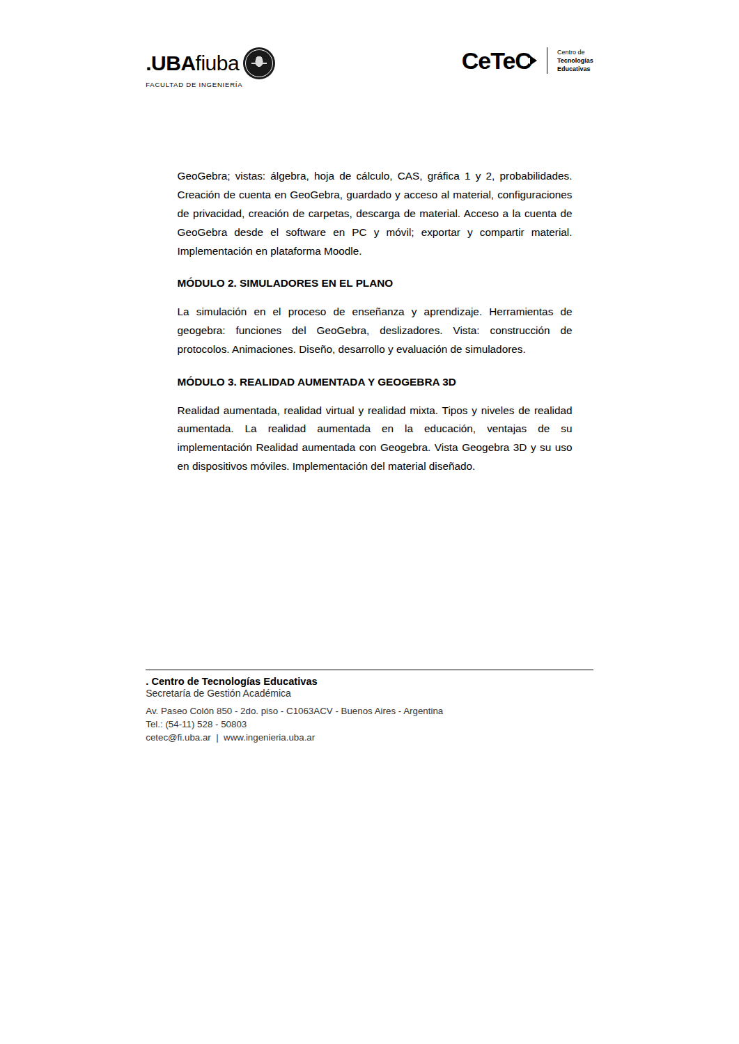. UBA fiuba
FACULTAD DE INGENIERÍA
CeTeC
Centro de
Tecnologías
Educativas
GeoGebra; vistas: álgebra, hoja de cálculo, CAS, gráfica 1 y 2, probabilidades. Creación de cuenta en GeoGebra, guardado y acceso al material, configuraciones de privacidad, creación de carpetas, descarga de material. Acceso a la cuenta de GeoGebra desde el software en PC y móvil; exportar y compartir material. Implementación en plataforma Moodle.
MÓDULO 2. SIMULADORES EN EL PLANO
La simulación en el proceso de enseñanza y aprendizaje. Herramientas de geogebra: funciones del GeoGebra, deslizadores. Vista: construcción de protocolos. Animaciones. Diseño, desarrollo y evaluación de simuladores.
MÓDULO 3. REALIDAD AUMENTADA Y GEOGEBRA 3D
Realidad aumentada, realidad virtual y realidad mixta. Tipos y niveles de realidad aumentada. La realidad aumentada en la educación, ventajas de su implementación Realidad aumentada con Geogebra. Vista Geogebra 3D y su uso en dispositivos móviles. Implementación del material diseñado.
. Centro de Tecnologías Educativas
Secretaría de Gestión Académica
Av. Paseo Colón 850 - 2do. piso - C1063ACV - Buenos Aires - Argentina
Tel.: (54-11) 528 - 50803
cetec@fi.uba.ar | www.ingenieria.uba.ar